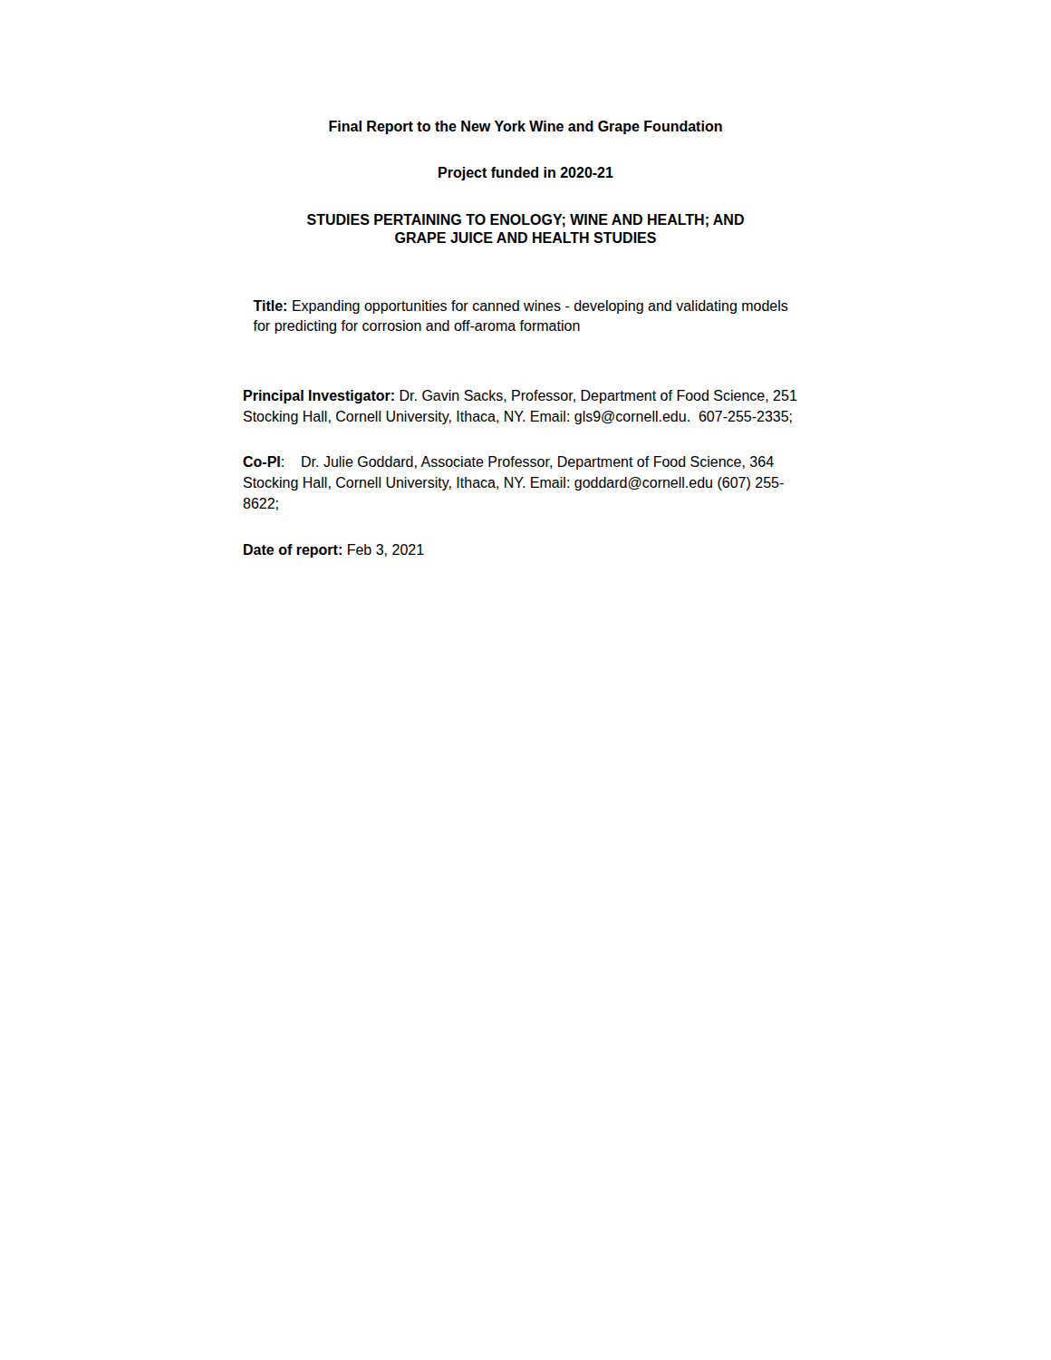Final Report to the New York Wine and Grape Foundation
Project funded in 2020-21
STUDIES PERTAINING TO ENOLOGY; WINE AND HEALTH; AND
GRAPE JUICE AND HEALTH STUDIES
Title: Expanding opportunities for canned wines - developing and validating models for predicting for corrosion and off-aroma formation
Principal Investigator: Dr. Gavin Sacks, Professor, Department of Food Science, 251 Stocking Hall, Cornell University, Ithaca, NY. Email: gls9@cornell.edu. 607-255-2335;
Co-PI: Dr. Julie Goddard, Associate Professor, Department of Food Science, 364 Stocking Hall, Cornell University, Ithaca, NY. Email: goddard@cornell.edu (607) 255-8622;
Date of report: Feb 3, 2021